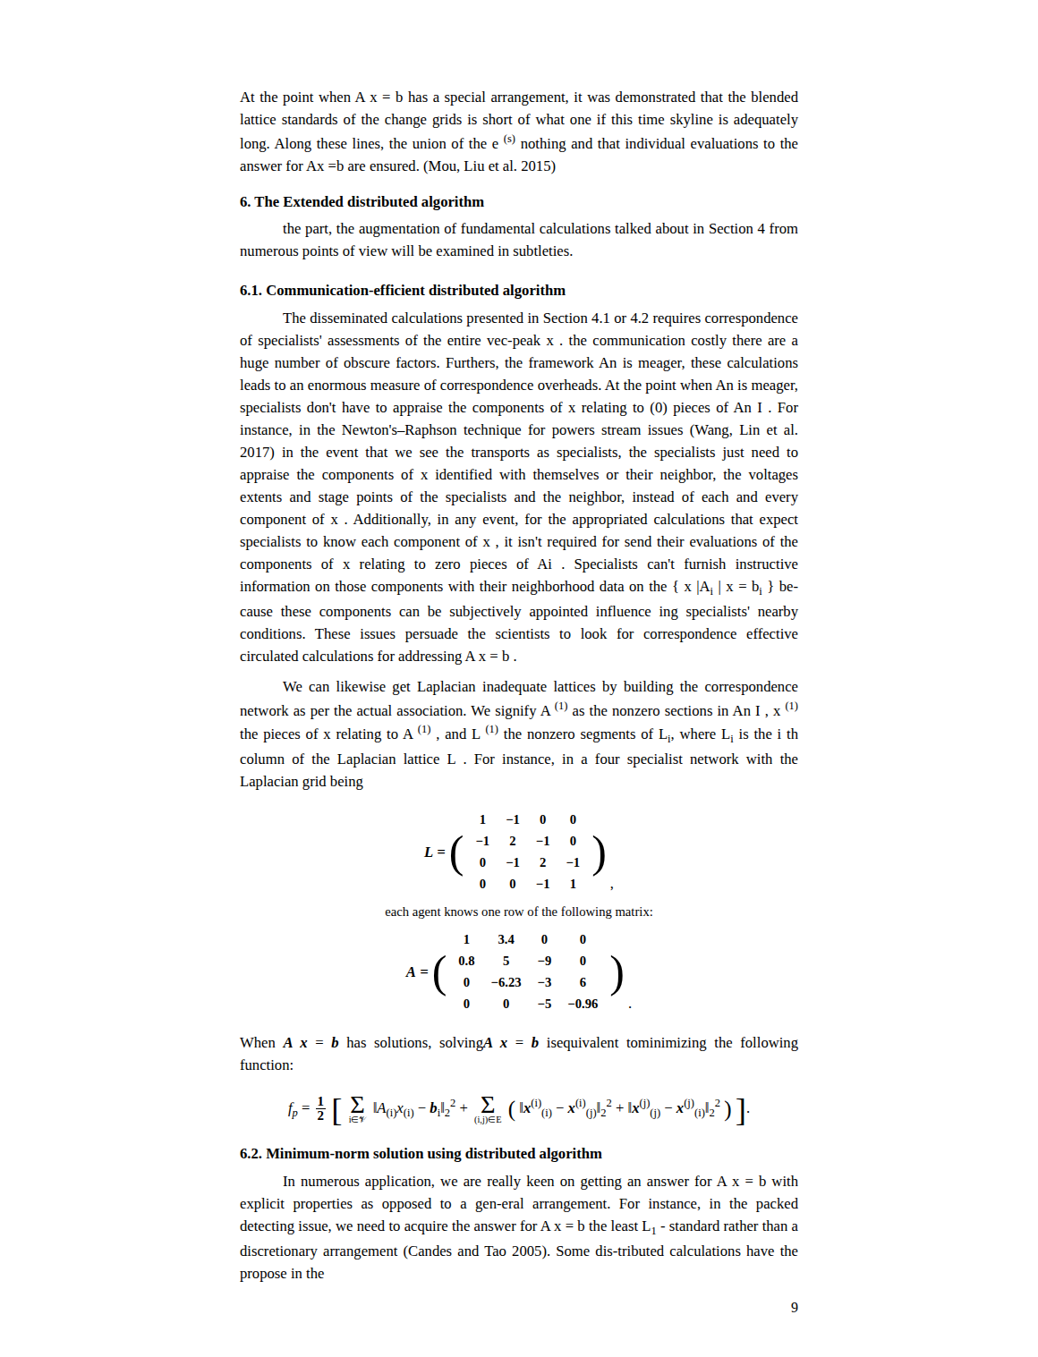At the point when A x = b has a special arrangement, it was demonstrated that the blended lattice standards of the change grids is short of what one if this time skyline is adequately long. Along these lines, the union of the e (s) nothing and that individual evaluations to the answer for Ax =b are ensured. (Mou, Liu et al. 2015)
6. The Extended distributed algorithm
the part, the augmentation of fundamental calculations talked about in Section 4 from numerous points of view will be examined in subtleties.
6.1. Communication-efficient distributed algorithm
The disseminated calculations presented in Section 4.1 or 4.2 requires correspondence of specialists' assessments of the entire vec-peak x . the communication costly there are a huge number of obscure factors. Furthers, the framework An is meager, these calculations leads to an enormous measure of correspondence overheads. At the point when An is meager, specialists don't have to appraise the components of x relating to (0) pieces of An I . For instance, in the Newton's–Raphson technique for powers stream issues (Wang, Lin et al. 2017) in the event that we see the transports as specialists, the specialists just need to appraise the components of x identified with themselves or their neighbor, the voltages extents and stage points of the specialists and the neighbor, instead of each and every component of x . Additionally, in any event, for the appropriated calculations that expect specialists to know each component of x , it isn't required for send their evaluations of the components of x relating to zero pieces of Ai . Specialists can't furnish instructive information on those components with their neighborhood data on the { x |Ai | x = bi } be-cause these components can be subjectively appointed influence ing specialists' nearby conditions. These issues persuade the scientists to look for correspondence effective circulated calculations for addressing A x = b .
We can likewise get Laplacian inadequate lattices by building the correspondence network as per the actual association. We signify A (1) as the nonzero sections in An I , x (1) the pieces of x relating to A (1) , and L (1) the nonzero segments of Li, where Li is the i th column of the Laplacian lattice L . For instance, in a four specialist network with the Laplacian grid being
| L = | ( | / 1 / −1 / 0 / 0 / / −1 / 2 / −1 / 0 / / 0 / −1 / 2 / −1 / / 0 / 0 / −1 / 1 / | ) | , |
each agent knows one row of the following matrix:
| A = | ( | / 1 / 3.4 / 0 / 0 / / 0.8 / 5 / −9 / 0 / / 0 / −6.23 / −3 / 6 / / 0 / 0 / −5 / −0.96 / | ) | . |
When A x = b has solutions, solvingA x = b isequivalent tominimizing the following function:
fp = 12 [ Σi∈𝒱 ‖A(i) x(i) − bi‖22 + Σ(i,j)∈E ( ‖x(i)(i) − x(i)(j)‖22 + ‖x(j)(j) − x(j)(i)‖22 ) ].
6.2. Minimum-norm solution using distributed algorithm
In numerous application, we are really keen on getting an answer for A x = b with explicit properties as opposed to a gen-eral arrangement. For instance, in the packed detecting issue, we need to acquire the answer for A x = b the least L1 - standard rather than a discretionary arrangement (Candes and Tao 2005). Some dis-tributed calculations have the propose in the
9